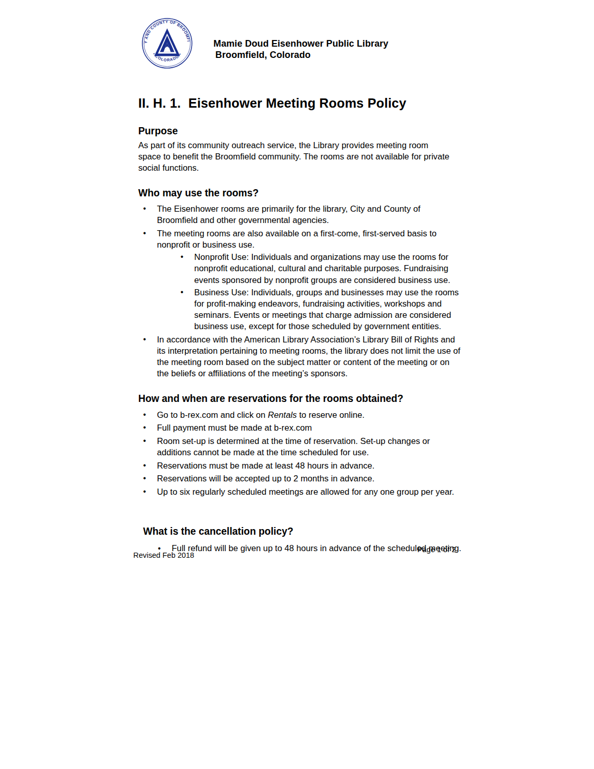CITY AND COUNTY OF BROOMFIELD • COLORADO •
Mamie Doud Eisenhower Public Library
Broomfield, Colorado
II. H. 1. Eisenhower Meeting Rooms Policy
Purpose
As part of its community outreach service, the Library provides meeting room
space to benefit the Broomfield community. The rooms are not available for private
social functions.
Who may use the rooms?
The Eisenhower rooms are primarily for the library, City and County of Broomfield and other governmental agencies.
The meeting rooms are also available on a first-come, first-served basis to nonprofit or business use.
Nonprofit Use: Individuals and organizations may use the rooms for nonprofit educational, cultural and charitable purposes. Fundraising events sponsored by nonprofit groups are considered business use.
Business Use: Individuals, groups and businesses may use the rooms for profit-making endeavors, fundraising activities, workshops and seminars. Events or meetings that charge admission are considered business use, except for those scheduled by government entities.
In accordance with the American Library Association’s Library Bill of Rights and its interpretation pertaining to meeting rooms, the library does not limit the use of the meeting room based on the subject matter or content of the meeting or on the beliefs or affiliations of the meeting’s sponsors.
How and when are reservations for the rooms obtained?
Go to b-rex.com and click on Rentals to reserve online.
Full payment must be made at b-rex.com
Room set-up is determined at the time of reservation. Set-up changes or additions cannot be made at the time scheduled for use.
Reservations must be made at least 48 hours in advance.
Reservations will be accepted up to 2 months in advance.
Up to six regularly scheduled meetings are allowed for any one group per year.
What is the cancellation policy?
Full refund will be given up to 48 hours in advance of the scheduled meeting.
Revised Feb 2018
Page 1 of 2